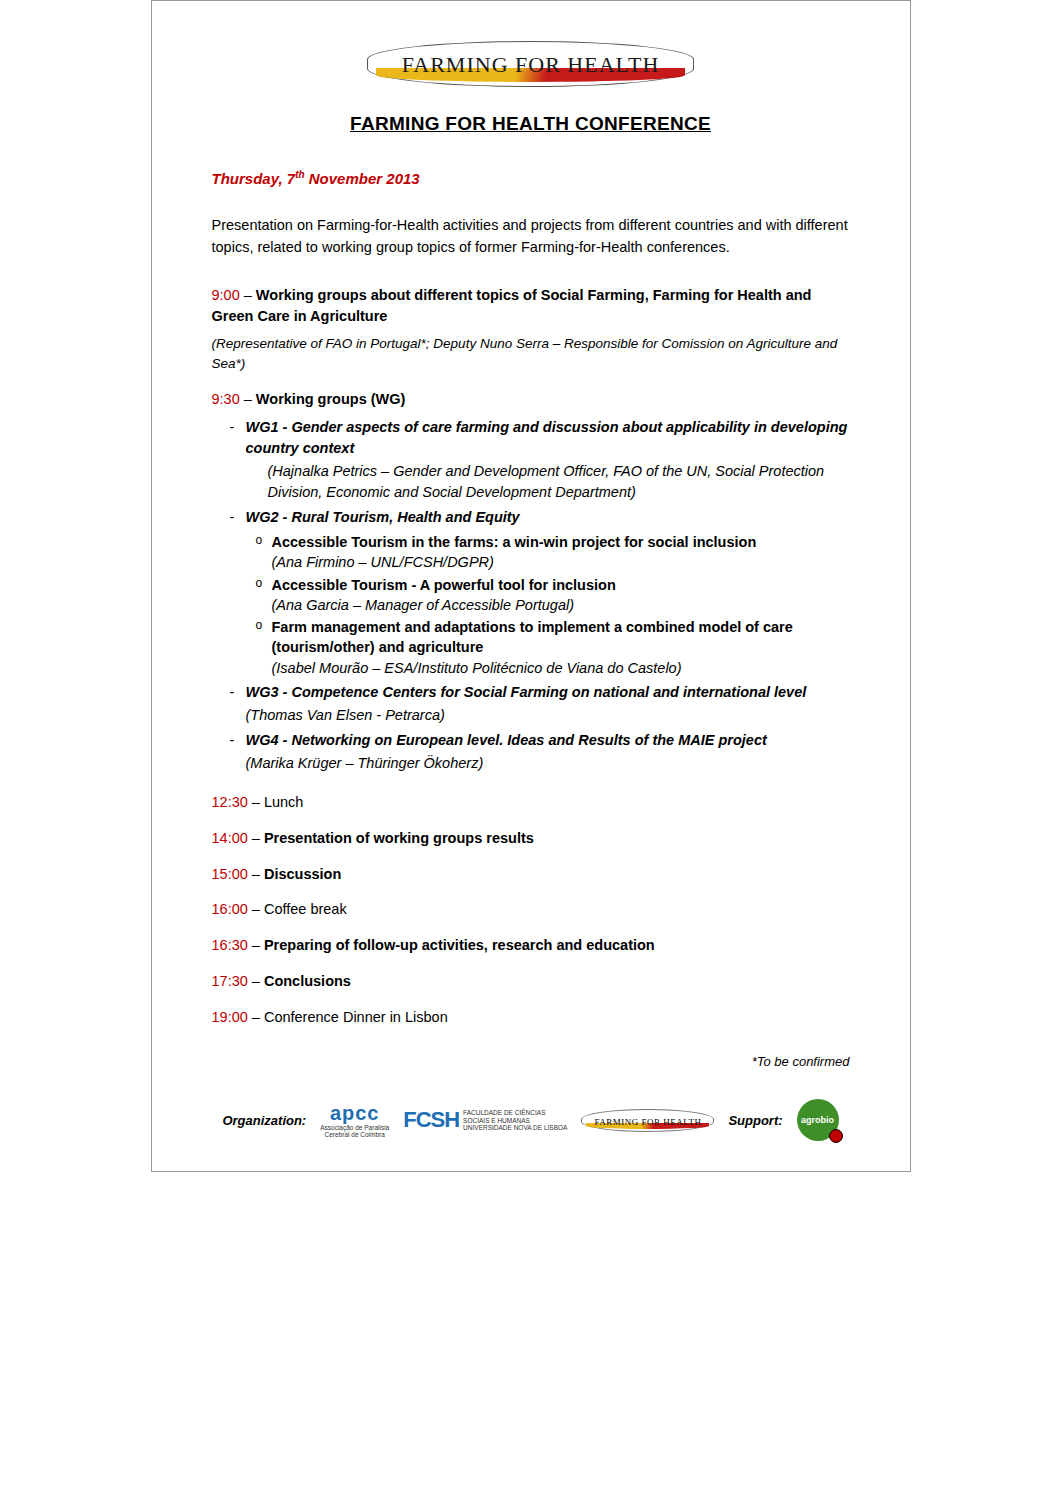FARMING FOR HEALTH
FARMING FOR HEALTH CONFERENCE
Thursday, 7th November 2013
Presentation on Farming-for-Health activities and projects from different countries and with different topics, related to working group topics of former Farming-for-Health conferences.
9:00 – Working groups about different topics of Social Farming, Farming for Health and Green Care in Agriculture
(Representative of FAO in Portugal*; Deputy Nuno Serra – Responsible for Comission on Agriculture and Sea*)
9:30 – Working groups (WG)
WG1 - Gender aspects of care farming and discussion about applicability in developing country context (Hajnalka Petrics – Gender and Development Officer, FAO of the UN, Social Protection Division, Economic and Social Development Department)
WG2 - Rural Tourism, Health and Equity
Accessible Tourism in the farms: a win-win project for social inclusion (Ana Firmino – UNL/FCSH/DGPR)
Accessible Tourism - A powerful tool for inclusion (Ana Garcia – Manager of Accessible Portugal)
Farm management and adaptations to implement a combined model of care (tourism/other) and agriculture (Isabel Mourão – ESA/Instituto Politécnico de Viana do Castelo)
WG3 - Competence Centers for Social Farming on national and international level (Thomas Van Elsen - Petrarca)
WG4 - Networking on European level. Ideas and Results of the MAIE project (Marika Krüger – Thüringer Ökoherz)
12:30 – Lunch
14:00 – Presentation of working groups results
15:00 – Discussion
16:00 – Coffee break
16:30 – Preparing of follow-up activities, research and education
17:30 – Conclusions
19:00 – Conference Dinner in Lisbon
*To be confirmed
Organization: apcc Associação de Paralisia
Cerebral de Coimbra FCSH FACULDADE DE CIÊNCIAS
SOCIAIS E HUMANAS
UNIVERSIDADE NOVA DE LISBOA FARMING FOR HEALTH Support: agrobio